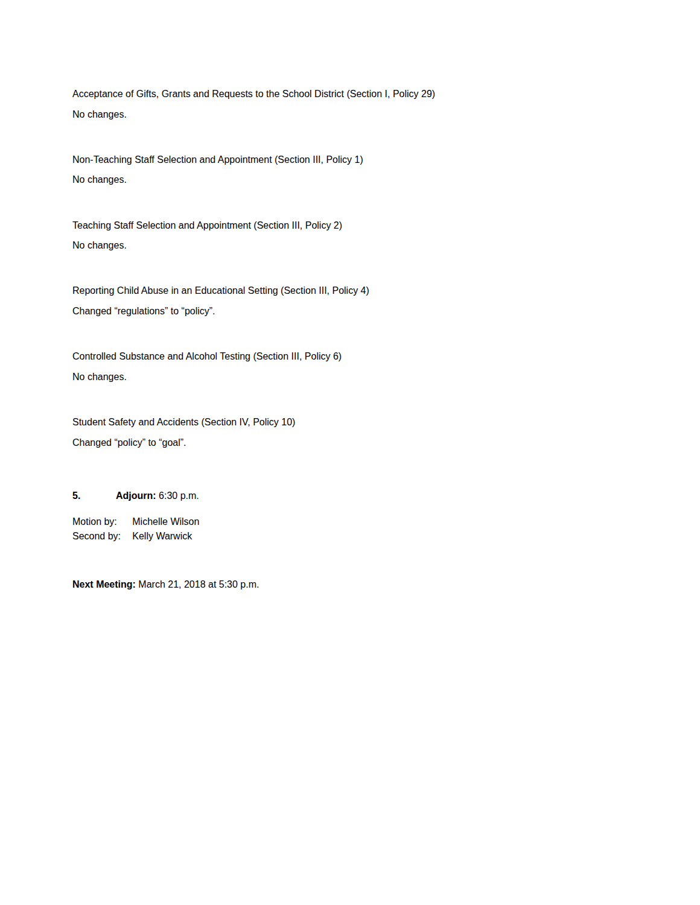Acceptance of Gifts, Grants and Requests to the School District (Section I, Policy 29)
No changes.
Non-Teaching Staff Selection and Appointment (Section III, Policy 1)
No changes.
Teaching Staff Selection and Appointment (Section III, Policy 2)
No changes.
Reporting Child Abuse in an Educational Setting (Section III, Policy 4)
Changed “regulations” to “policy”.
Controlled Substance and Alcohol Testing (Section III, Policy 6)
No changes.
Student Safety and Accidents (Section IV, Policy 10)
Changed “policy” to “goal”.
5. Adjourn: 6:30 p.m.
| Motion by: | Michelle Wilson |
| Second by: | Kelly Warwick |
Next Meeting: March 21, 2018 at 5:30 p.m.